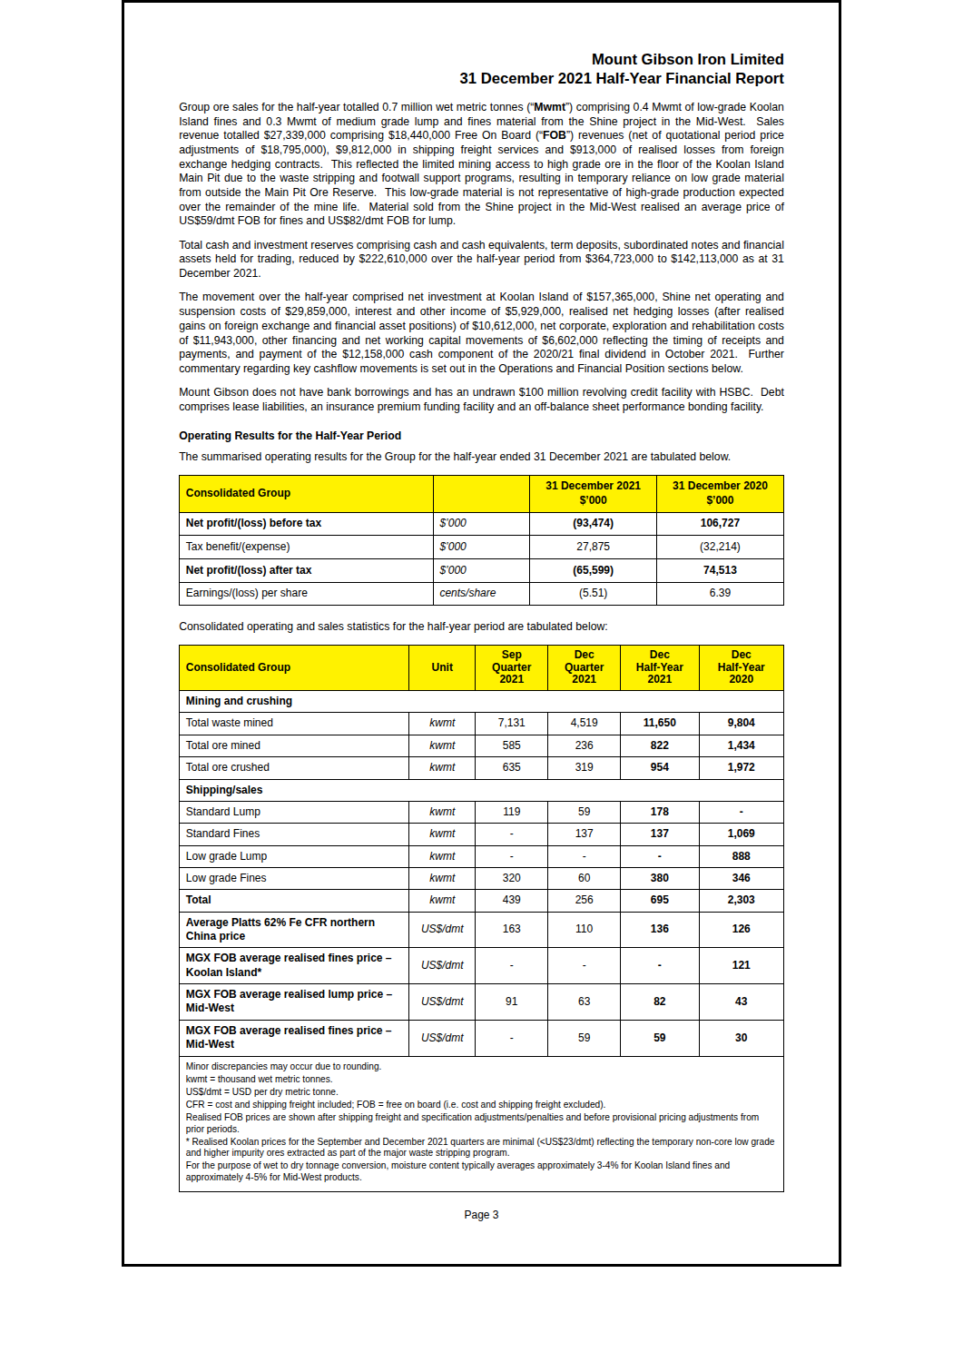Mount Gibson Iron Limited
31 December 2021 Half-Year Financial Report
Group ore sales for the half-year totalled 0.7 million wet metric tonnes (“Mwmt”) comprising 0.4 Mwmt of low-grade Koolan Island fines and 0.3 Mwmt of medium grade lump and fines material from the Shine project in the Mid-West. Sales revenue totalled $27,339,000 comprising $18,440,000 Free On Board (“FOB”) revenues (net of quotational period price adjustments of $18,795,000), $9,812,000 in shipping freight services and $913,000 of realised losses from foreign exchange hedging contracts. This reflected the limited mining access to high grade ore in the floor of the Koolan Island Main Pit due to the waste stripping and footwall support programs, resulting in temporary reliance on low grade material from outside the Main Pit Ore Reserve. This low-grade material is not representative of high-grade production expected over the remainder of the mine life. Material sold from the Shine project in the Mid-West realised an average price of US$59/dmt FOB for fines and US$82/dmt FOB for lump.
Total cash and investment reserves comprising cash and cash equivalents, term deposits, subordinated notes and financial assets held for trading, reduced by $222,610,000 over the half-year period from $364,723,000 to $142,113,000 as at 31 December 2021.
The movement over the half-year comprised net investment at Koolan Island of $157,365,000, Shine net operating and suspension costs of $29,859,000, interest and other income of $5,929,000, realised net hedging losses (after realised gains on foreign exchange and financial asset positions) of $10,612,000, net corporate, exploration and rehabilitation costs of $11,943,000, other financing and net working capital movements of $6,602,000 reflecting the timing of receipts and payments, and payment of the $12,158,000 cash component of the 2020/21 final dividend in October 2021. Further commentary regarding key cashflow movements is set out in the Operations and Financial Position sections below.
Mount Gibson does not have bank borrowings and has an undrawn $100 million revolving credit facility with HSBC. Debt comprises lease liabilities, an insurance premium funding facility and an off-balance sheet performance bonding facility.
Operating Results for the Half-Year Period
The summarised operating results for the Group for the half-year ended 31 December 2021 are tabulated below.
| Consolidated Group | | 31 December 2021 $’000 | 31 December 2020 $’000 |
| --- | --- | --- | --- |
| Net profit/(loss) before tax | $’000 | (93,474) | 106,727 |
| Tax benefit/(expense) | $’000 | 27,875 | (32,214) |
| Net profit/(loss) after tax | $’000 | (65,599) | 74,513 |
| Earnings/(loss) per share | cents/share | (5.51) | 6.39 |
Consolidated operating and sales statistics for the half-year period are tabulated below:
| Consolidated Group | Unit | Sep Quarter 2021 | Dec Quarter 2021 | Dec Half-Year 2021 | Dec Half-Year 2020 |
| --- | --- | --- | --- | --- | --- |
| Mining and crushing |
| Total waste mined | kwmt | 7,131 | 4,519 | 11,650 | 9,804 |
| Total ore mined | kwmt | 585 | 236 | 822 | 1,434 |
| Total ore crushed | kwmt | 635 | 319 | 954 | 1,972 |
| Shipping/sales |
| Standard Lump | kwmt | 119 | 59 | 178 | - |
| Standard Fines | kwmt | - | 137 | 137 | 1,069 |
| Low grade Lump | kwmt | - | - | - | 888 |
| Low grade Fines | kwmt | 320 | 60 | 380 | 346 |
| Total | kwmt | 439 | 256 | 695 | 2,303 |
| Average Platts 62% Fe CFR northern China price | US$/dmt | 163 | 110 | 136 | 126 |
| MGX FOB average realised fines price – Koolan Island* | US$/dmt | - | - | - | 121 |
| MGX FOB average realised lump price – Mid-West | US$/dmt | 91 | 63 | 82 | 43 |
| MGX FOB average realised fines price – Mid-West | US$/dmt | - | 59 | 59 | 30 |
Minor discrepancies may occur due to rounding.
kwmt = thousand wet metric tonnes.
US$/dmt = USD per dry metric tonne.
CFR = cost and shipping freight included; FOB = free on board (i.e. cost and shipping freight excluded).
Realised FOB prices are shown after shipping freight and specification adjustments/penalties and before provisional pricing adjustments from prior periods.
* Realised Koolan prices for the September and December 2021 quarters are minimal (<US$23/dmt) reflecting the temporary non-core low grade and higher impurity ores extracted as part of the major waste stripping program.
For the purpose of wet to dry tonnage conversion, moisture content typically averages approximately 3-4% for Koolan Island fines and approximately 4-5% for Mid-West products.
Page 3